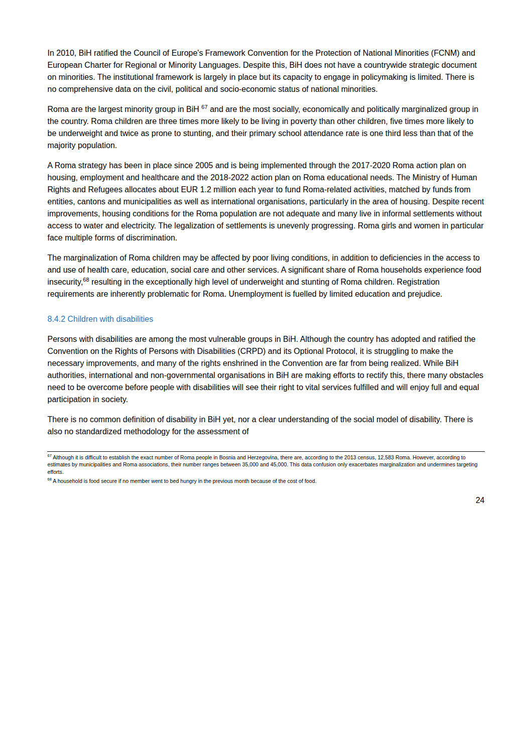In 2010, BiH ratified the Council of Europe's Framework Convention for the Protection of National Minorities (FCNM) and European Charter for Regional or Minority Languages. Despite this, BiH does not have a countrywide strategic document on minorities. The institutional framework is largely in place but its capacity to engage in policymaking is limited. There is no comprehensive data on the civil, political and socio-economic status of national minorities.
Roma are the largest minority group in BiH 67 and are the most socially, economically and politically marginalized group in the country. Roma children are three times more likely to be living in poverty than other children, five times more likely to be underweight and twice as prone to stunting, and their primary school attendance rate is one third less than that of the majority population.
A Roma strategy has been in place since 2005 and is being implemented through the 2017-2020 Roma action plan on housing, employment and healthcare and the 2018-2022 action plan on Roma educational needs. The Ministry of Human Rights and Refugees allocates about EUR 1.2 million each year to fund Roma-related activities, matched by funds from entities, cantons and municipalities as well as international organisations, particularly in the area of housing. Despite recent improvements, housing conditions for the Roma population are not adequate and many live in informal settlements without access to water and electricity. The legalization of settlements is unevenly progressing. Roma girls and women in particular face multiple forms of discrimination.
The marginalization of Roma children may be affected by poor living conditions, in addition to deficiencies in the access to and use of health care, education, social care and other services. A significant share of Roma households experience food insecurity,68 resulting in the exceptionally high level of underweight and stunting of Roma children. Registration requirements are inherently problematic for Roma. Unemployment is fuelled by limited education and prejudice.
8.4.2 Children with disabilities
Persons with disabilities are among the most vulnerable groups in BiH. Although the country has adopted and ratified the Convention on the Rights of Persons with Disabilities (CRPD) and its Optional Protocol, it is struggling to make the necessary improvements, and many of the rights enshrined in the Convention are far from being realized. While BiH authorities, international and non-governmental organisations in BiH are making efforts to rectify this, there many obstacles need to be overcome before people with disabilities will see their right to vital services fulfilled and will enjoy full and equal participation in society.
There is no common definition of disability in BiH yet, nor a clear understanding of the social model of disability. There is also no standardized methodology for the assessment of
67 Although it is difficult to establish the exact number of Roma people in Bosnia and Herzegovina, there are, according to the 2013 census, 12,583 Roma. However, according to estimates by municipalities and Roma associations, their number ranges between 35,000 and 45,000. This data confusion only exacerbates marginalization and undermines targeting efforts.
68 A household is food secure if no member went to bed hungry in the previous month because of the cost of food.
24